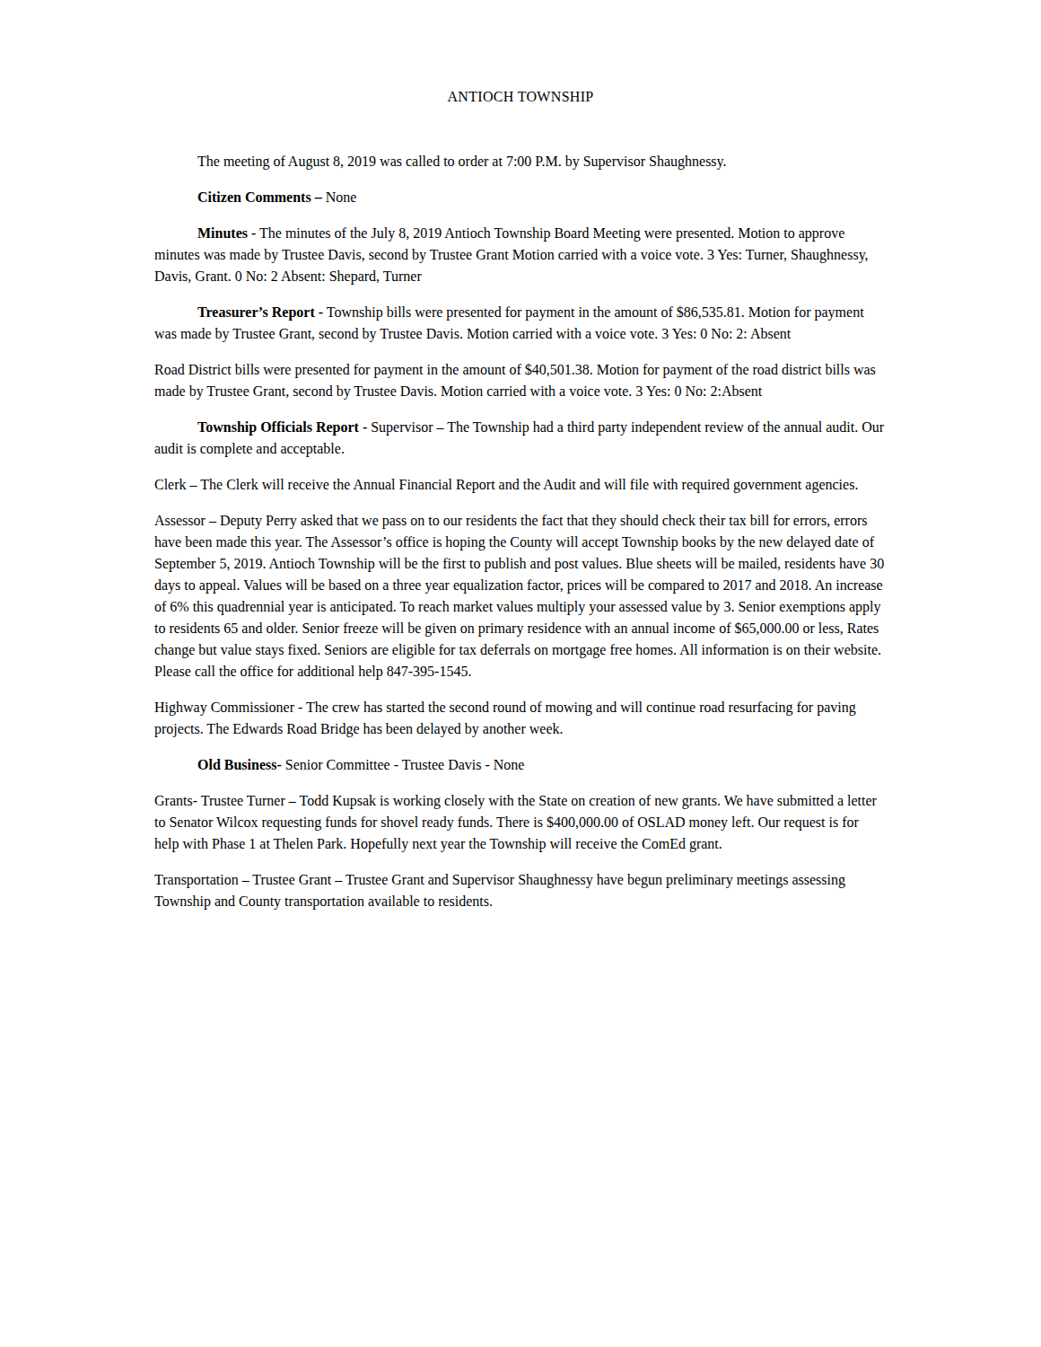ANTIOCH TOWNSHIP
The meeting of August 8, 2019 was called to order at 7:00 P.M. by Supervisor Shaughnessy.
Citizen Comments – None
Minutes - The minutes of the July 8, 2019 Antioch Township Board Meeting were presented. Motion to approve minutes was made by Trustee Davis, second by Trustee Grant Motion carried with a voice vote. 3 Yes: Turner, Shaughnessy, Davis, Grant. 0 No: 2 Absent: Shepard, Turner
Treasurer’s Report - Township bills were presented for payment in the amount of $86,535.81. Motion for payment was made by Trustee Grant, second by Trustee Davis. Motion carried with a voice vote. 3 Yes: 0 No: 2: Absent
Road District bills were presented for payment in the amount of $40,501.38. Motion for payment of the road district bills was made by Trustee Grant, second by Trustee Davis. Motion carried with a voice vote. 3 Yes: 0 No: 2:Absent
Township Officials Report - Supervisor – The Township had a third party independent review of the annual audit. Our audit is complete and acceptable.
Clerk – The Clerk will receive the Annual Financial Report and the Audit and will file with required government agencies.
Assessor – Deputy Perry asked that we pass on to our residents the fact that they should check their tax bill for errors, errors have been made this year. The Assessor’s office is hoping the County will accept Township books by the new delayed date of September 5, 2019. Antioch Township will be the first to publish and post values. Blue sheets will be mailed, residents have 30 days to appeal. Values will be based on a three year equalization factor, prices will be compared to 2017 and 2018. An increase of 6% this quadrennial year is anticipated. To reach market values multiply your assessed value by 3. Senior exemptions apply to residents 65 and older. Senior freeze will be given on primary residence with an annual income of $65,000.00 or less, Rates change but value stays fixed. Seniors are eligible for tax deferrals on mortgage free homes. All information is on their website. Please call the office for additional help 847-395-1545.
Highway Commissioner - The crew has started the second round of mowing and will continue road resurfacing for paving projects. The Edwards Road Bridge has been delayed by another week.
Old Business- Senior Committee - Trustee Davis - None
Grants- Trustee Turner – Todd Kupsak is working closely with the State on creation of new grants. We have submitted a letter to Senator Wilcox requesting funds for shovel ready funds. There is $400,000.00 of OSLAD money left. Our request is for help with Phase 1 at Thelen Park. Hopefully next year the Township will receive the ComEd grant.
Transportation – Trustee Grant – Trustee Grant and Supervisor Shaughnessy have begun preliminary meetings assessing Township and County transportation available to residents.